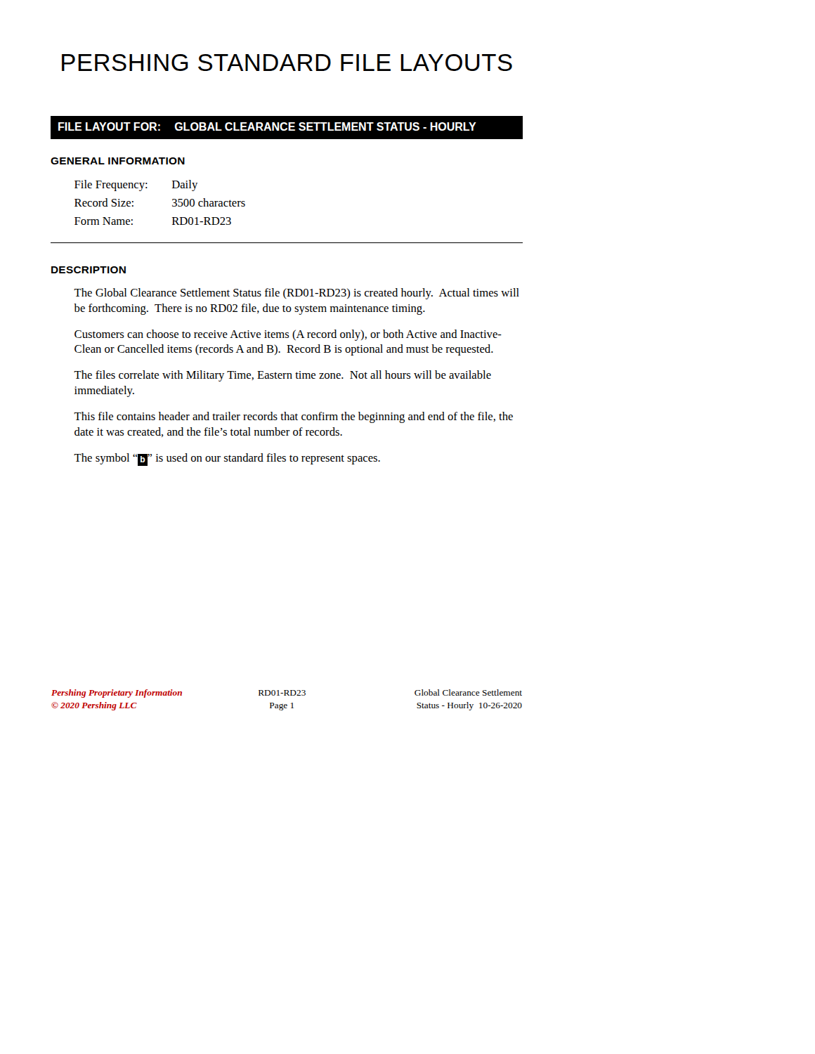PERSHING STANDARD FILE LAYOUTS
FILE LAYOUT FOR: GLOBAL CLEARANCE SETTLEMENT STATUS - HOURLY
GENERAL INFORMATION
| File Frequency: | Daily |
| Record Size: | 3500 characters |
| Form Name: | RD01-RD23 |
DESCRIPTION
The Global Clearance Settlement Status file (RD01-RD23) is created hourly. Actual times will be forthcoming. There is no RD02 file, due to system maintenance timing.
Customers can choose to receive Active items (A record only), or both Active and Inactive-Clean or Cancelled items (records A and B). Record B is optional and must be requested.
The files correlate with Military Time, Eastern time zone. Not all hours will be available immediately.
This file contains header and trailer records that confirm the beginning and end of the file, the date it was created, and the file’s total number of records.
The symbol “b” is used on our standard files to represent spaces.
| Pershing Proprietary Information © 2020 Pershing LLC | RD01-RD23 Page 1 | Global Clearance Settlement Status - Hourly 10-26-2020 |